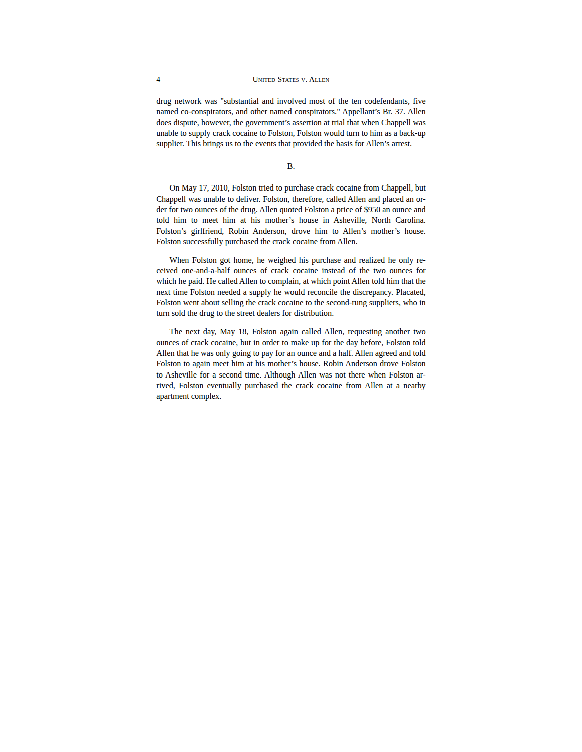4 United States v. Allen
drug network was "substantial and involved most of the ten codefendants, five named co-conspirators, and other named conspirators." Appellant’s Br. 37. Allen does dispute, however, the government’s assertion at trial that when Chappell was unable to supply crack cocaine to Folston, Folston would turn to him as a back-up supplier. This brings us to the events that provided the basis for Allen’s arrest.
B.
On May 17, 2010, Folston tried to purchase crack cocaine from Chappell, but Chappell was unable to deliver. Folston, therefore, called Allen and placed an order for two ounces of the drug. Allen quoted Folston a price of $950 an ounce and told him to meet him at his mother’s house in Asheville, North Carolina. Folston’s girlfriend, Robin Anderson, drove him to Allen’s mother’s house. Folston successfully purchased the crack cocaine from Allen.
When Folston got home, he weighed his purchase and realized he only received one-and-a-half ounces of crack cocaine instead of the two ounces for which he paid. He called Allen to complain, at which point Allen told him that the next time Folston needed a supply he would reconcile the discrepancy. Placated, Folston went about selling the crack cocaine to the second-rung suppliers, who in turn sold the drug to the street dealers for distribution.
The next day, May 18, Folston again called Allen, requesting another two ounces of crack cocaine, but in order to make up for the day before, Folston told Allen that he was only going to pay for an ounce and a half. Allen agreed and told Folston to again meet him at his mother’s house. Robin Anderson drove Folston to Asheville for a second time. Although Allen was not there when Folston arrived, Folston eventually purchased the crack cocaine from Allen at a nearby apartment complex.